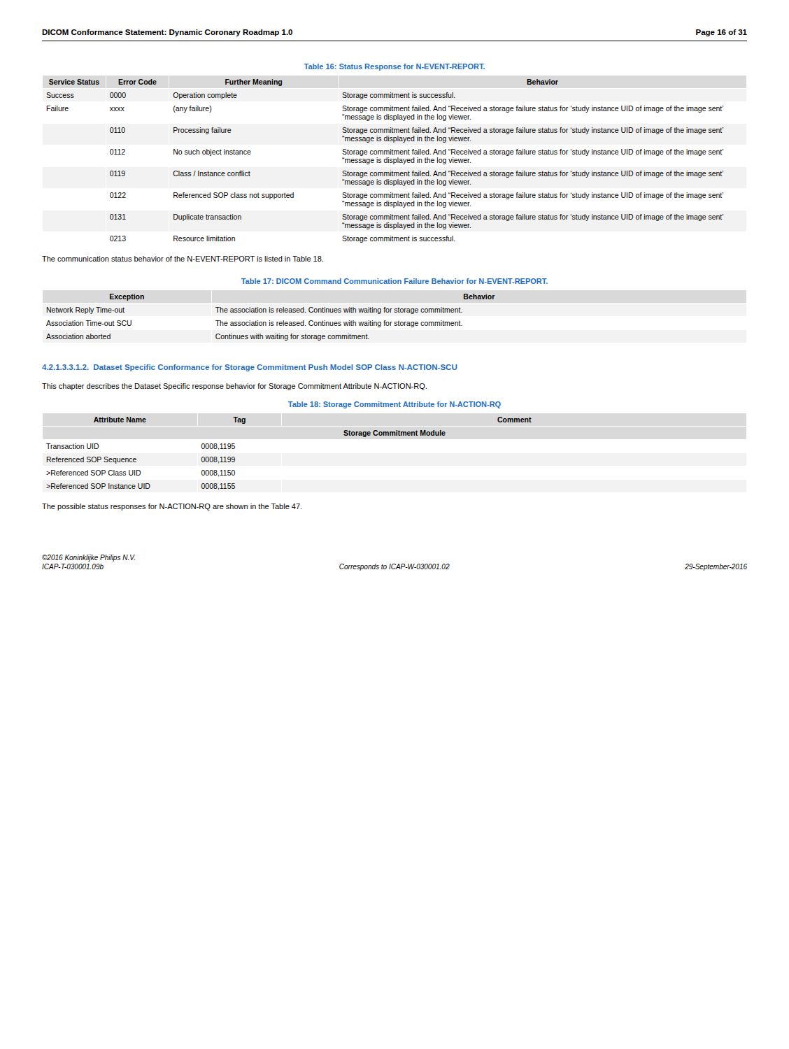DICOM Conformance Statement: Dynamic Coronary Roadmap 1.0
Page 16 of 31
Table 16: Status Response for N-EVENT-REPORT.
| Service Status | Error Code | Further Meaning | Behavior |
| --- | --- | --- | --- |
| Success | 0000 | Operation complete | Storage commitment is successful. |
| Failure | xxxx | (any failure) | Storage commitment failed. And “Received a storage failure status for ‘study instance UID of image of the image sent’ “message is displayed in the log viewer. |
| | 0110 | Processing failure | Storage commitment failed. And “Received a storage failure status for ‘study instance UID of image of the image sent’ “message is displayed in the log viewer. |
| | 0112 | No such object instance | Storage commitment failed. And “Received a storage failure status for ‘study instance UID of image of the image sent’ “message is displayed in the log viewer. |
| | 0119 | Class / Instance conflict | Storage commitment failed. And “Received a storage failure status for ‘study instance UID of image of the image sent’ “message is displayed in the log viewer. |
| | 0122 | Referenced SOP class not supported | Storage commitment failed. And “Received a storage failure status for ‘study instance UID of image of the image sent’ “message is displayed in the log viewer. |
| | 0131 | Duplicate transaction | Storage commitment failed. And “Received a storage failure status for ‘study instance UID of image of the image sent’ “message is displayed in the log viewer. |
| | 0213 | Resource limitation | Storage commitment is successful. |
The communication status behavior of the N-EVENT-REPORT is listed in Table 18.
Table 17: DICOM Command Communication Failure Behavior for N-EVENT-REPORT.
| Exception | Behavior |
| --- | --- |
| Network Reply Time-out | The association is released. Continues with waiting for storage commitment. |
| Association Time-out SCU | The association is released. Continues with waiting for storage commitment. |
| Association aborted | Continues with waiting for storage commitment. |
4.2.1.3.3.1.2. Dataset Specific Conformance for Storage Commitment Push Model SOP Class N-ACTION-SCU
This chapter describes the Dataset Specific response behavior for Storage Commitment Attribute N-ACTION-RQ.
Table 18: Storage Commitment Attribute for N-ACTION-RQ
| Attribute Name | Tag | Comment |
| --- | --- | --- |
| Storage Commitment Module |
| Transaction UID | 0008,1195 | |
| Referenced SOP Sequence | 0008,1199 | |
| >Referenced SOP Class UID | 0008,1150 | |
| >Referenced SOP Instance UID | 0008,1155 | |
The possible status responses for N-ACTION-RQ are shown in the Table 47.
©2016 Koninklijke Philips N.V.
ICAP-T-030001.09b
Corresponds to ICAP-W-030001.02
29-September-2016